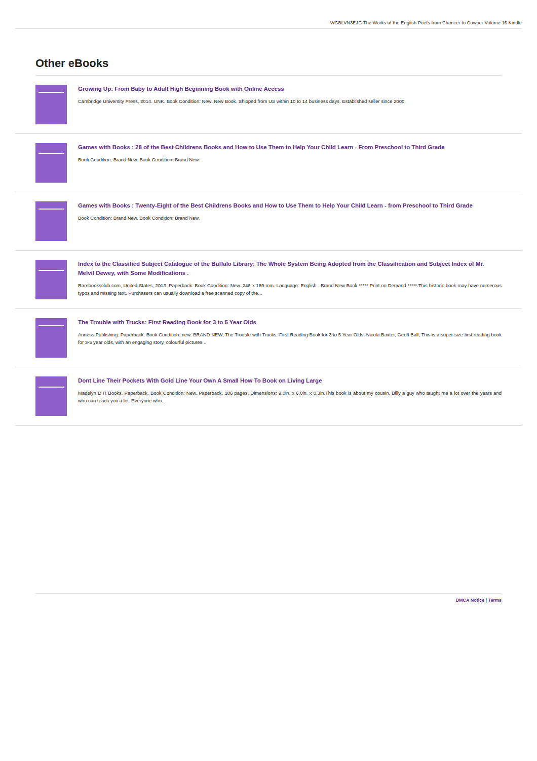WGBLVN3EJG The Works of the English Poets from Chancer to Cowper Volume 16 Kindle
Other eBooks
Growing Up: From Baby to Adult High Beginning Book with Online Access
Cambridge University Press, 2014. UNK. Book Condition: New. New Book. Shipped from US within 10 to 14 business days. Established seller since 2000.
Games with Books : 28 of the Best Childrens Books and How to Use Them to Help Your Child Learn - From Preschool to Third Grade
Book Condition: Brand New. Book Condition: Brand New.
Games with Books : Twenty-Eight of the Best Childrens Books and How to Use Them to Help Your Child Learn - from Preschool to Third Grade
Book Condition: Brand New. Book Condition: Brand New.
Index to the Classified Subject Catalogue of the Buffalo Library; The Whole System Being Adopted from the Classification and Subject Index of Mr. Melvil Dewey, with Some Modifications .
Rarebooksclub.com, United States, 2013. Paperback. Book Condition: New. 246 x 189 mm. Language: English . Brand New Book ***** Print on Demand *****.This historic book may have numerous typos and missing text. Purchasers can usually download a free scanned copy of the...
The Trouble with Trucks: First Reading Book for 3 to 5 Year Olds
Anness Publishing. Paperback. Book Condition: new. BRAND NEW, The Trouble with Trucks: First Reading Book for 3 to 5 Year Olds, Nicola Baxter, Geoff Ball, This is a super-size first reading book for 3-5 year olds, with an engaging story, colourful pictures...
Dont Line Their Pockets With Gold Line Your Own A Small How To Book on Living Large
Madelyn D R Books. Paperback. Book Condition: New. Paperback. 106 pages. Dimensions: 9.0in. x 6.0in. x 0.3in.This book is about my cousin, Billy a guy who taught me a lot over the years and who can teach you a lot. Everyone who...
DMCA Notice | Terms